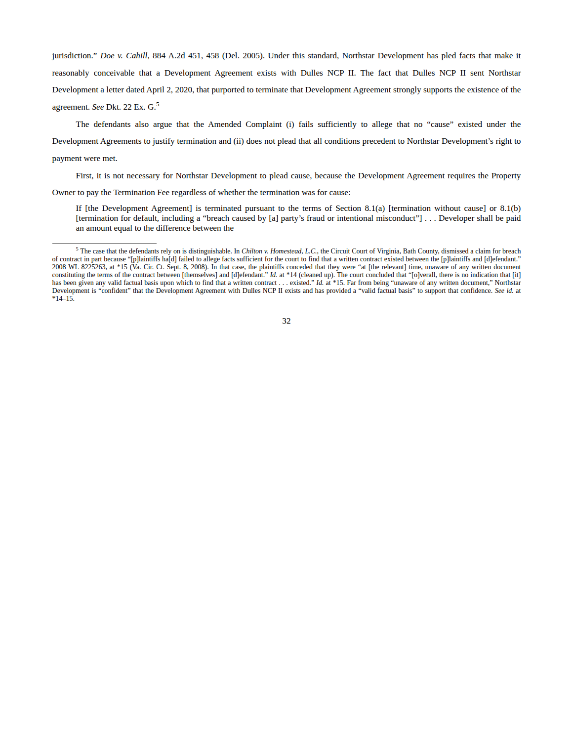jurisdiction.” Doe v. Cahill, 884 A.2d 451, 458 (Del. 2005). Under this standard, Northstar Development has pled facts that make it reasonably conceivable that a Development Agreement exists with Dulles NCP II. The fact that Dulles NCP II sent Northstar Development a letter dated April 2, 2020, that purported to terminate that Development Agreement strongly supports the existence of the agreement. See Dkt. 22 Ex. G.5
The defendants also argue that the Amended Complaint (i) fails sufficiently to allege that no “cause” existed under the Development Agreements to justify termination and (ii) does not plead that all conditions precedent to Northstar Development’s right to payment were met.
First, it is not necessary for Northstar Development to plead cause, because the Development Agreement requires the Property Owner to pay the Termination Fee regardless of whether the termination was for cause:
If [the Development Agreement] is terminated pursuant to the terms of Section 8.1(a) [termination without cause] or 8.1(b) [termination for default, including a “breach caused by [a] party’s fraud or intentional misconduct”] . . . Developer shall be paid an amount equal to the difference between the
5 The case that the defendants rely on is distinguishable. In Chilton v. Homestead, L.C., the Circuit Court of Virginia, Bath County, dismissed a claim for breach of contract in part because “[p]laintiffs ha[d] failed to allege facts sufficient for the court to find that a written contract existed between the [p]laintiffs and [d]efendant.” 2008 WL 8225263, at *15 (Va. Cir. Ct. Sept. 8, 2008). In that case, the plaintiffs conceded that they were “at [the relevant] time, unaware of any written document constituting the terms of the contract between [themselves] and [d]efendant.” Id. at *14 (cleaned up). The court concluded that “[o]verall, there is no indication that [it] has been given any valid factual basis upon which to find that a written contract . . . existed.” Id. at *15. Far from being “unaware of any written document,” Northstar Development is “confident” that the Development Agreement with Dulles NCP II exists and has provided a “valid factual basis” to support that confidence. See id. at *14–15.
32